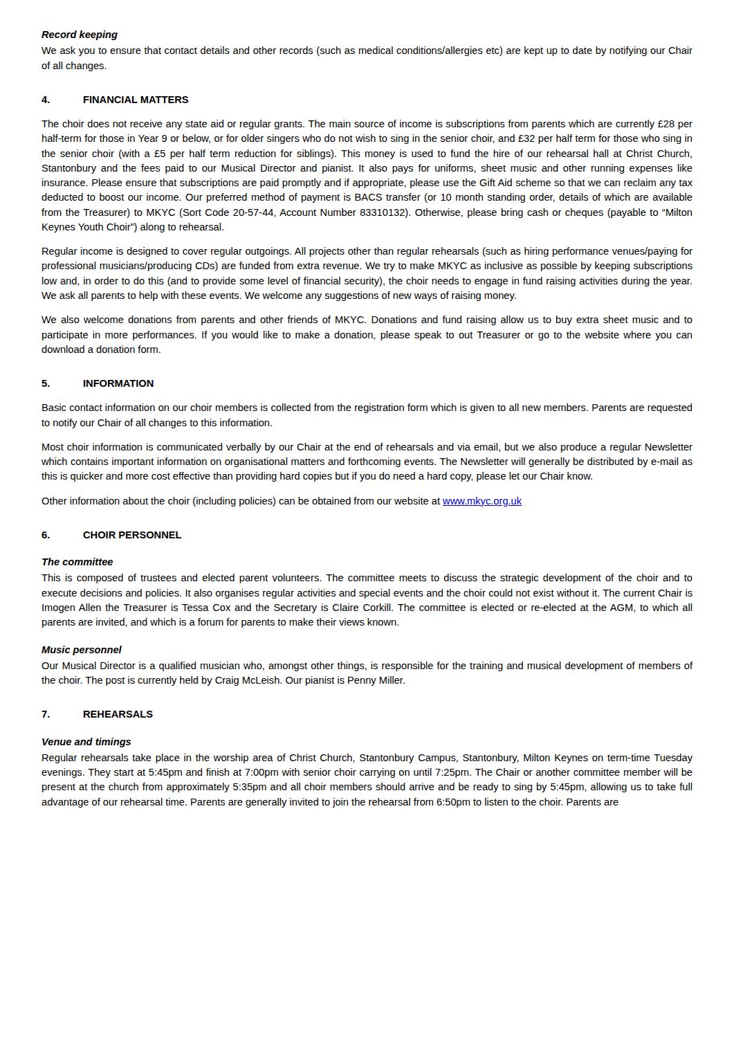Record keeping
We ask you to ensure that contact details and other records (such as medical conditions/allergies etc) are kept up to date by notifying our Chair of all changes.
4. FINANCIAL MATTERS
The choir does not receive any state aid or regular grants. The main source of income is subscriptions from parents which are currently £28 per half-term for those in Year 9 or below, or for older singers who do not wish to sing in the senior choir, and £32 per half term for those who sing in the senior choir (with a £5 per half term reduction for siblings). This money is used to fund the hire of our rehearsal hall at Christ Church, Stantonbury and the fees paid to our Musical Director and pianist. It also pays for uniforms, sheet music and other running expenses like insurance. Please ensure that subscriptions are paid promptly and if appropriate, please use the Gift Aid scheme so that we can reclaim any tax deducted to boost our income. Our preferred method of payment is BACS transfer (or 10 month standing order, details of which are available from the Treasurer) to MKYC (Sort Code 20-57-44, Account Number 83310132). Otherwise, please bring cash or cheques (payable to “Milton Keynes Youth Choir”) along to rehearsal.
Regular income is designed to cover regular outgoings. All projects other than regular rehearsals (such as hiring performance venues/paying for professional musicians/producing CDs) are funded from extra revenue. We try to make MKYC as inclusive as possible by keeping subscriptions low and, in order to do this (and to provide some level of financial security), the choir needs to engage in fund raising activities during the year. We ask all parents to help with these events. We welcome any suggestions of new ways of raising money.
We also welcome donations from parents and other friends of MKYC. Donations and fund raising allow us to buy extra sheet music and to participate in more performances. If you would like to make a donation, please speak to out Treasurer or go to the website where you can download a donation form.
5. INFORMATION
Basic contact information on our choir members is collected from the registration form which is given to all new members. Parents are requested to notify our Chair of all changes to this information.
Most choir information is communicated verbally by our Chair at the end of rehearsals and via email, but we also produce a regular Newsletter which contains important information on organisational matters and forthcoming events. The Newsletter will generally be distributed by e-mail as this is quicker and more cost effective than providing hard copies but if you do need a hard copy, please let our Chair know.
Other information about the choir (including policies) can be obtained from our website at www.mkyc.org.uk
6. CHOIR PERSONNEL
The committee
This is composed of trustees and elected parent volunteers. The committee meets to discuss the strategic development of the choir and to execute decisions and policies. It also organises regular activities and special events and the choir could not exist without it. The current Chair is Imogen Allen the Treasurer is Tessa Cox and the Secretary is Claire Corkill. The committee is elected or re-elected at the AGM, to which all parents are invited, and which is a forum for parents to make their views known.
Music personnel
Our Musical Director is a qualified musician who, amongst other things, is responsible for the training and musical development of members of the choir. The post is currently held by Craig McLeish. Our pianist is Penny Miller.
7. REHEARSALS
Venue and timings
Regular rehearsals take place in the worship area of Christ Church, Stantonbury Campus, Stantonbury, Milton Keynes on term-time Tuesday evenings. They start at 5:45pm and finish at 7:00pm with senior choir carrying on until 7:25pm. The Chair or another committee member will be present at the church from approximately 5:35pm and all choir members should arrive and be ready to sing by 5:45pm, allowing us to take full advantage of our rehearsal time. Parents are generally invited to join the rehearsal from 6:50pm to listen to the choir. Parents are